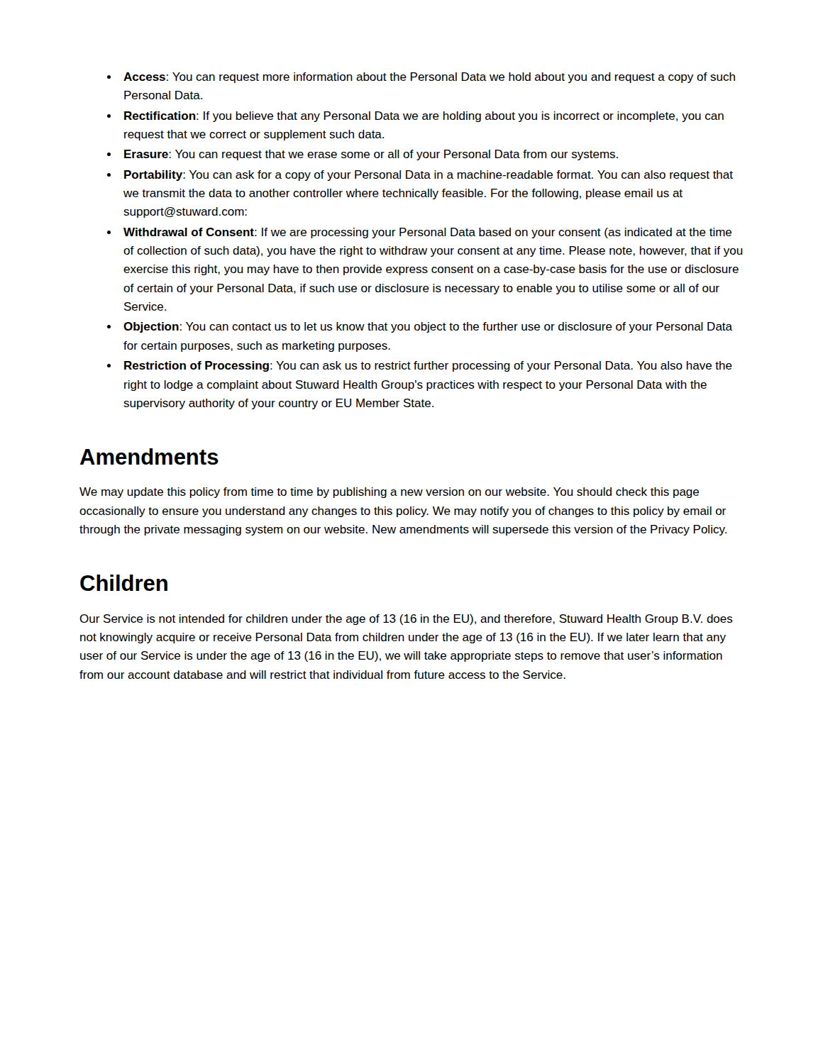Access: You can request more information about the Personal Data we hold about you and request a copy of such Personal Data.
Rectification: If you believe that any Personal Data we are holding about you is incorrect or incomplete, you can request that we correct or supplement such data.
Erasure: You can request that we erase some or all of your Personal Data from our systems.
Portability: You can ask for a copy of your Personal Data in a machine-readable format. You can also request that we transmit the data to another controller where technically feasible. For the following, please email us at support@stuward.com:
Withdrawal of Consent: If we are processing your Personal Data based on your consent (as indicated at the time of collection of such data), you have the right to withdraw your consent at any time. Please note, however, that if you exercise this right, you may have to then provide express consent on a case-by-case basis for the use or disclosure of certain of your Personal Data, if such use or disclosure is necessary to enable you to utilise some or all of our Service.
Objection: You can contact us to let us know that you object to the further use or disclosure of your Personal Data for certain purposes, such as marketing purposes.
Restriction of Processing: You can ask us to restrict further processing of your Personal Data. You also have the right to lodge a complaint about Stuward Health Group's practices with respect to your Personal Data with the supervisory authority of your country or EU Member State.
Amendments
We may update this policy from time to time by publishing a new version on our website. You should check this page occasionally to ensure you understand any changes to this policy. We may notify you of changes to this policy by email or through the private messaging system on our website. New amendments will supersede this version of the Privacy Policy.
Children
Our Service is not intended for children under the age of 13 (16 in the EU), and therefore, Stuward Health Group B.V. does not knowingly acquire or receive Personal Data from children under the age of 13 (16 in the EU). If we later learn that any user of our Service is under the age of 13 (16 in the EU), we will take appropriate steps to remove that user’s information from our account database and will restrict that individual from future access to the Service.